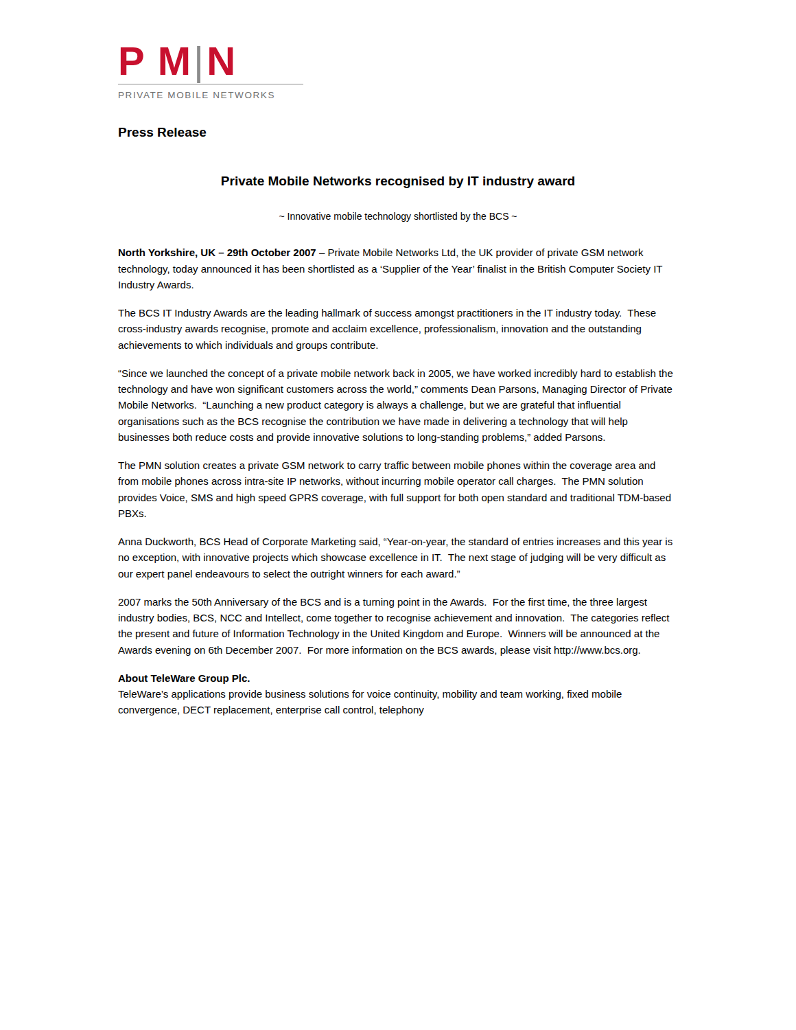P M|N
PRIVATE MOBILE NETWORKS
Press Release
Private Mobile Networks recognised by IT industry award
~ Innovative mobile technology shortlisted by the BCS ~
North Yorkshire, UK – 29th October 2007 – Private Mobile Networks Ltd, the UK provider of private GSM network technology, today announced it has been shortlisted as a ‘Supplier of the Year’ finalist in the British Computer Society IT Industry Awards.
The BCS IT Industry Awards are the leading hallmark of success amongst practitioners in the IT industry today. These cross-industry awards recognise, promote and acclaim excellence, professionalism, innovation and the outstanding achievements to which individuals and groups contribute.
“Since we launched the concept of a private mobile network back in 2005, we have worked incredibly hard to establish the technology and have won significant customers across the world,” comments Dean Parsons, Managing Director of Private Mobile Networks. “Launching a new product category is always a challenge, but we are grateful that influential organisations such as the BCS recognise the contribution we have made in delivering a technology that will help businesses both reduce costs and provide innovative solutions to long-standing problems,” added Parsons.
The PMN solution creates a private GSM network to carry traffic between mobile phones within the coverage area and from mobile phones across intra-site IP networks, without incurring mobile operator call charges. The PMN solution provides Voice, SMS and high speed GPRS coverage, with full support for both open standard and traditional TDM-based PBXs.
Anna Duckworth, BCS Head of Corporate Marketing said, “Year-on-year, the standard of entries increases and this year is no exception, with innovative projects which showcase excellence in IT. The next stage of judging will be very difficult as our expert panel endeavours to select the outright winners for each award.”
2007 marks the 50th Anniversary of the BCS and is a turning point in the Awards. For the first time, the three largest industry bodies, BCS, NCC and Intellect, come together to recognise achievement and innovation. The categories reflect the present and future of Information Technology in the United Kingdom and Europe. Winners will be announced at the Awards evening on 6th December 2007. For more information on the BCS awards, please visit http://www.bcs.org.
About TeleWare Group Plc.
TeleWare’s applications provide business solutions for voice continuity, mobility and team working, fixed mobile convergence, DECT replacement, enterprise call control, telephony